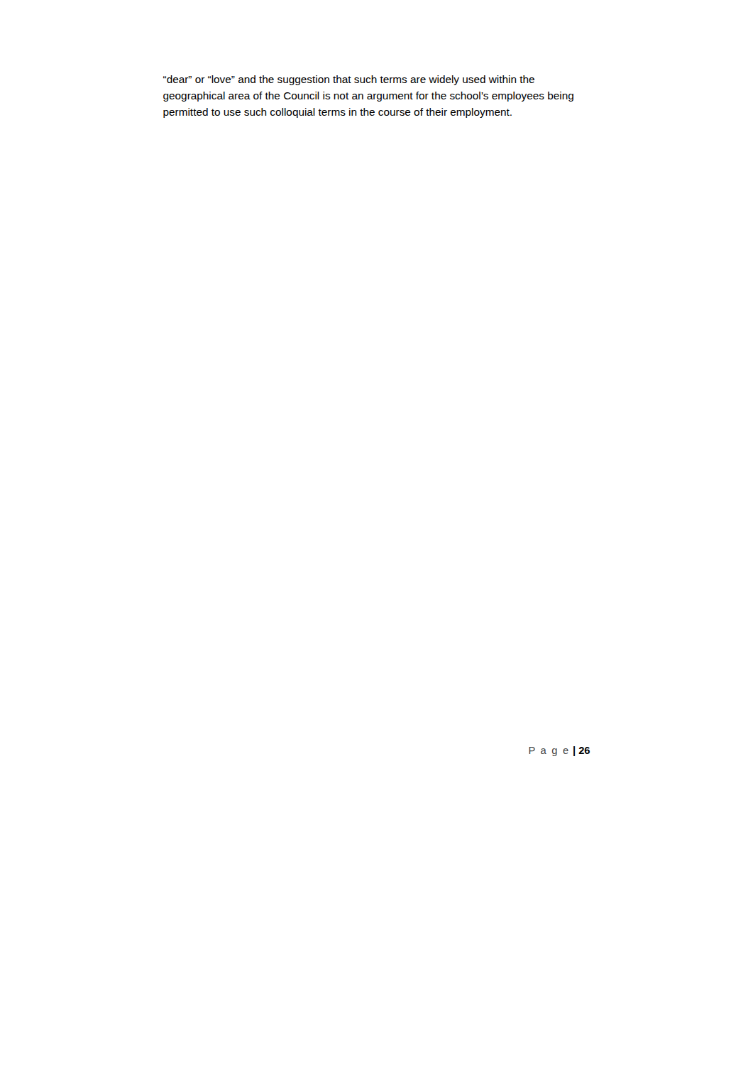“dear” or “love” and the suggestion that such terms are widely used within the geographical area of the Council is not an argument for the school’s employees being permitted to use such colloquial terms in the course of their employment.
P a g e | 26